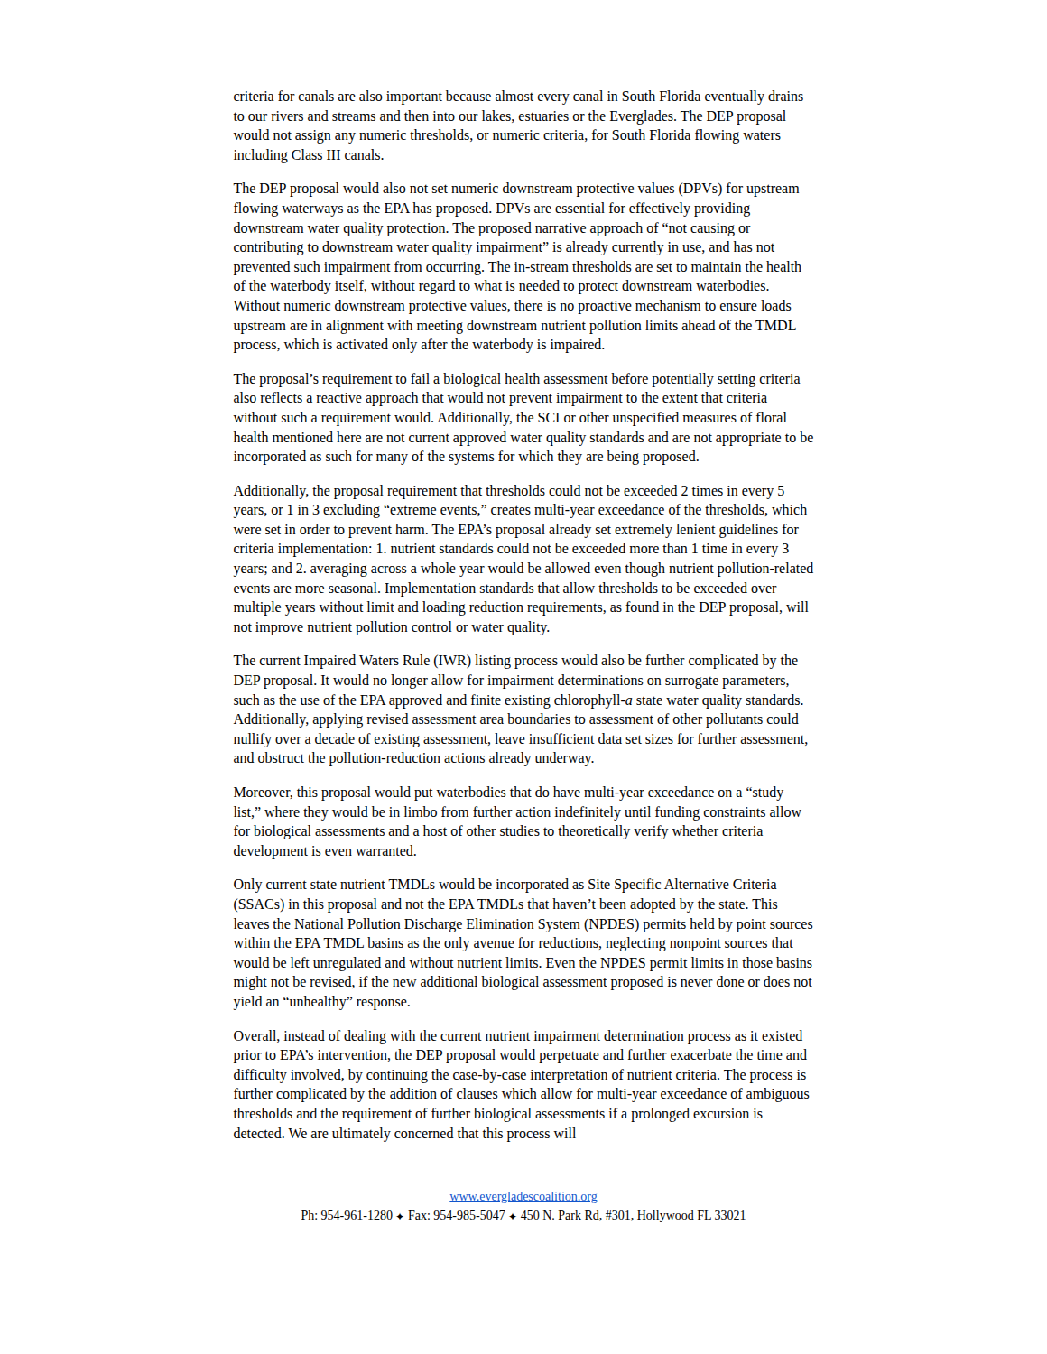criteria for canals are also important because almost every canal in South Florida eventually drains to our rivers and streams and then into our lakes, estuaries or the Everglades. The DEP proposal would not assign any numeric thresholds, or numeric criteria, for South Florida flowing waters including Class III canals.
The DEP proposal would also not set numeric downstream protective values (DPVs) for upstream flowing waterways as the EPA has proposed. DPVs are essential for effectively providing downstream water quality protection. The proposed narrative approach of “not causing or contributing to downstream water quality impairment” is already currently in use, and has not prevented such impairment from occurring. The in-stream thresholds are set to maintain the health of the waterbody itself, without regard to what is needed to protect downstream waterbodies. Without numeric downstream protective values, there is no proactive mechanism to ensure loads upstream are in alignment with meeting downstream nutrient pollution limits ahead of the TMDL process, which is activated only after the waterbody is impaired.
The proposal’s requirement to fail a biological health assessment before potentially setting criteria also reflects a reactive approach that would not prevent impairment to the extent that criteria without such a requirement would. Additionally, the SCI or other unspecified measures of floral health mentioned here are not current approved water quality standards and are not appropriate to be incorporated as such for many of the systems for which they are being proposed.
Additionally, the proposal requirement that thresholds could not be exceeded 2 times in every 5 years, or 1 in 3 excluding “extreme events,” creates multi-year exceedance of the thresholds, which were set in order to prevent harm. The EPA’s proposal already set extremely lenient guidelines for criteria implementation: 1. nutrient standards could not be exceeded more than 1 time in every 3 years; and 2. averaging across a whole year would be allowed even though nutrient pollution-related events are more seasonal. Implementation standards that allow thresholds to be exceeded over multiple years without limit and loading reduction requirements, as found in the DEP proposal, will not improve nutrient pollution control or water quality.
The current Impaired Waters Rule (IWR) listing process would also be further complicated by the DEP proposal. It would no longer allow for impairment determinations on surrogate parameters, such as the use of the EPA approved and finite existing chlorophyll-a state water quality standards. Additionally, applying revised assessment area boundaries to assessment of other pollutants could nullify over a decade of existing assessment, leave insufficient data set sizes for further assessment, and obstruct the pollution-reduction actions already underway.
Moreover, this proposal would put waterbodies that do have multi-year exceedance on a “study list,” where they would be in limbo from further action indefinitely until funding constraints allow for biological assessments and a host of other studies to theoretically verify whether criteria development is even warranted.
Only current state nutrient TMDLs would be incorporated as Site Specific Alternative Criteria (SSACs) in this proposal and not the EPA TMDLs that haven’t been adopted by the state. This leaves the National Pollution Discharge Elimination System (NPDES) permits held by point sources within the EPA TMDL basins as the only avenue for reductions, neglecting nonpoint sources that would be left unregulated and without nutrient limits. Even the NPDES permit limits in those basins might not be revised, if the new additional biological assessment proposed is never done or does not yield an “unhealthy” response.
Overall, instead of dealing with the current nutrient impairment determination process as it existed prior to EPA’s intervention, the DEP proposal would perpetuate and further exacerbate the time and difficulty involved, by continuing the case-by-case interpretation of nutrient criteria. The process is further complicated by the addition of clauses which allow for multi-year exceedance of ambiguous thresholds and the requirement of further biological assessments if a prolonged excursion is detected. We are ultimately concerned that this process will
www.evergladescoalition.org
Ph: 954-961-1280 ✦ Fax: 954-985-5047 ✦ 450 N. Park Rd, #301, Hollywood FL 33021